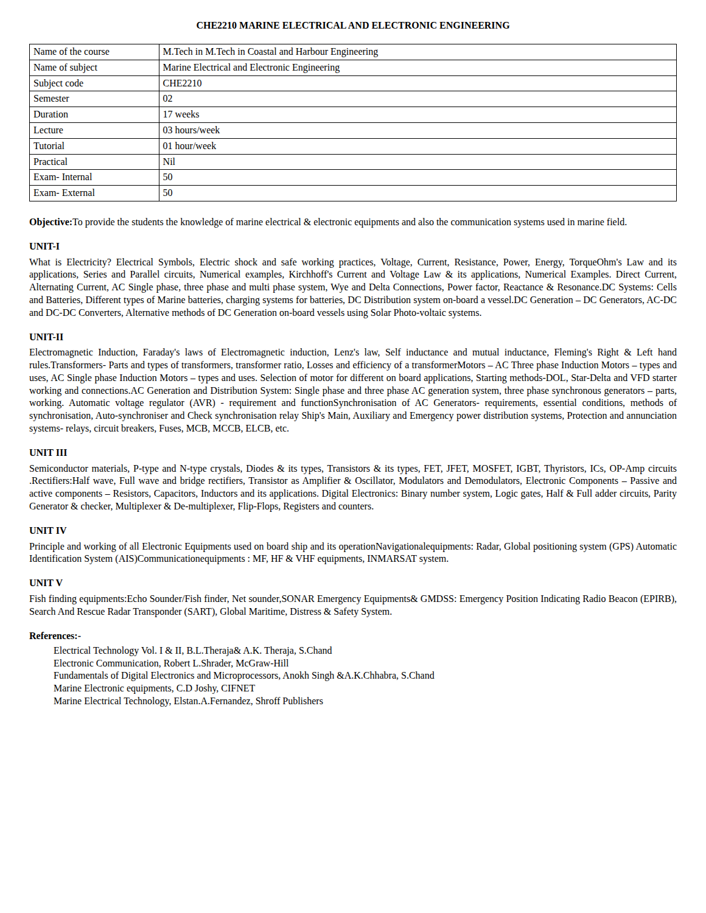CHE2210 MARINE ELECTRICAL AND ELECTRONIC ENGINEERING
| Name of the course | M.Tech in M.Tech in Coastal and Harbour Engineering |
| Name of subject | Marine Electrical and Electronic Engineering |
| Subject code | CHE2210 |
| Semester | 02 |
| Duration | 17 weeks |
| Lecture | 03 hours/week |
| Tutorial | 01 hour/week |
| Practical | Nil |
| Exam- Internal | 50 |
| Exam- External | 50 |
Objective: To provide the students the knowledge of marine electrical & electronic equipments and also the communication systems used in marine field.
UNIT-I
What is Electricity? Electrical Symbols, Electric shock and safe working practices, Voltage, Current, Resistance, Power, Energy, TorqueOhm's Law and its applications, Series and Parallel circuits, Numerical examples, Kirchhoff's Current and Voltage Law & its applications, Numerical Examples. Direct Current, Alternating Current, AC Single phase, three phase and multi phase system, Wye and Delta Connections, Power factor, Reactance & Resonance.DC Systems: Cells and Batteries, Different types of Marine batteries, charging systems for batteries, DC Distribution system on-board a vessel.DC Generation – DC Generators, AC-DC and DC-DC Converters, Alternative methods of DC Generation on-board vessels using Solar Photo-voltaic systems.
UNIT-II
Electromagnetic Induction, Faraday's laws of Electromagnetic induction, Lenz's law, Self inductance and mutual inductance, Fleming's Right & Left hand rules.Transformers- Parts and types of transformers, transformer ratio, Losses and efficiency of a transformerMotors – AC Three phase Induction Motors – types and uses, AC Single phase Induction Motors – types and uses. Selection of motor for different on board applications, Starting methods-DOL, Star-Delta and VFD starter working and connections.AC Generation and Distribution System: Single phase and three phase AC generation system, three phase synchronous generators – parts, working. Automatic voltage regulator (AVR) - requirement and functionSynchronisation of AC Generators- requirements, essential conditions, methods of synchronisation, Auto-synchroniser and Check synchronisation relay Ship's Main, Auxiliary and Emergency power distribution systems, Protection and annunciation systems- relays, circuit breakers, Fuses, MCB, MCCB, ELCB, etc.
UNIT III
Semiconductor materials, P-type and N-type crystals, Diodes & its types, Transistors & its types, FET, JFET, MOSFET, IGBT, Thyristors, ICs, OP-Amp circuits .Rectifiers:Half wave, Full wave and bridge rectifiers, Transistor as Amplifier & Oscillator, Modulators and Demodulators, Electronic Components – Passive and active components – Resistors, Capacitors, Inductors and its applications. Digital Electronics: Binary number system, Logic gates, Half & Full adder circuits, Parity Generator & checker, Multiplexer & De-multiplexer, Flip-Flops, Registers and counters.
UNIT IV
Principle and working of all Electronic Equipments used on board ship and its operationNavigationalequipments: Radar, Global positioning system (GPS) Automatic Identification System (AIS)Communicationequipments : MF, HF & VHF equipments, INMARSAT system.
UNIT V
Fish finding equipments:Echo Sounder/Fish finder, Net sounder,SONAR Emergency Equipments& GMDSS: Emergency Position Indicating Radio Beacon (EPIRB), Search And Rescue Radar Transponder (SART), Global Maritime, Distress & Safety System.
References:-
Electrical Technology Vol. I & II, B.L.Theraja& A.K. Theraja, S.Chand
Electronic Communication, Robert L.Shrader, McGraw-Hill
Fundamentals of Digital Electronics and Microprocessors, Anokh Singh &A.K.Chhabra, S.Chand
Marine Electronic equipments, C.D Joshy, CIFNET
Marine Electrical Technology, Elstan.A.Fernandez, Shroff Publishers